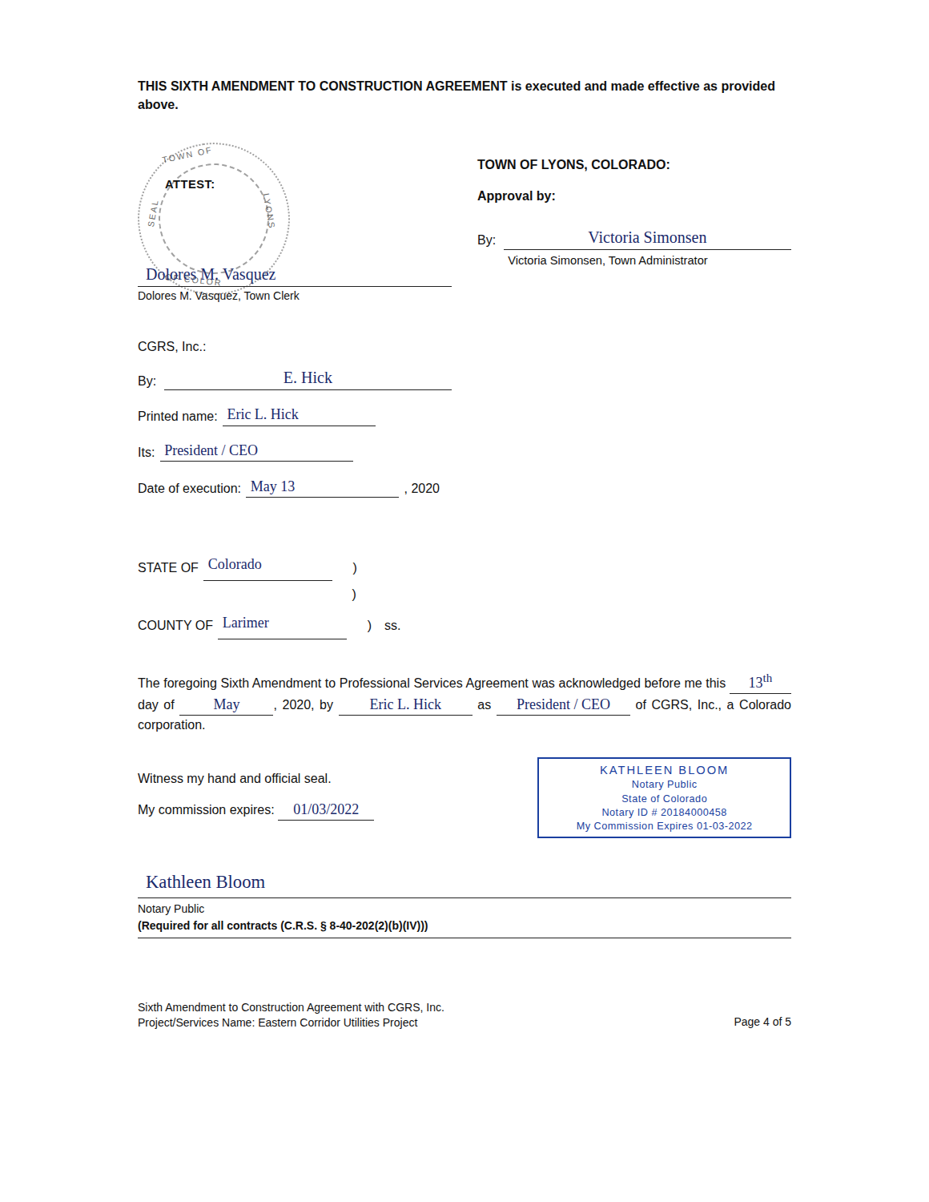THIS SIXTH AMENDMENT TO CONSTRUCTION AGREEMENT is executed and made effective as provided above.
TOWN OF LYONS OF COLOR SEAL ATTEST:
Dolores M. Vasquez
Dolores M. Vasquez, Town Clerk
CGRS, Inc.:
By: E. Hick
Printed name: Eric L. Hick
Its: President / CEO
Date of execution: May 13 , 2020
TOWN OF LYONS, COLORADO:
Approval by:
By: Victoria Simonsen
Victoria Simonsen, Town Administrator
STATE OF Colorado )
STATE OF )
COUNTY OF Larimer ) ss.
The foregoing Sixth Amendment to Professional Services Agreement was acknowledged before me this 13th day of May, 2020, by Eric L. Hick as President / CEO of CGRS, Inc., a Colorado corporation.
Witness my hand and official seal.
My commission expires: 01/03/2022
KATHLEEN BLOOM
Notary Public
State of Colorado
Notary ID # 20184000458
My Commission Expires 01-03-2022
Kathleen Bloom
Notary Public
(Required for all contracts (C.R.S. § 8-40-202(2)(b)(IV)))
Sixth Amendment to Construction Agreement with CGRS, Inc.
Project/Services Name: Eastern Corridor Utilities Project
Page 4 of 5